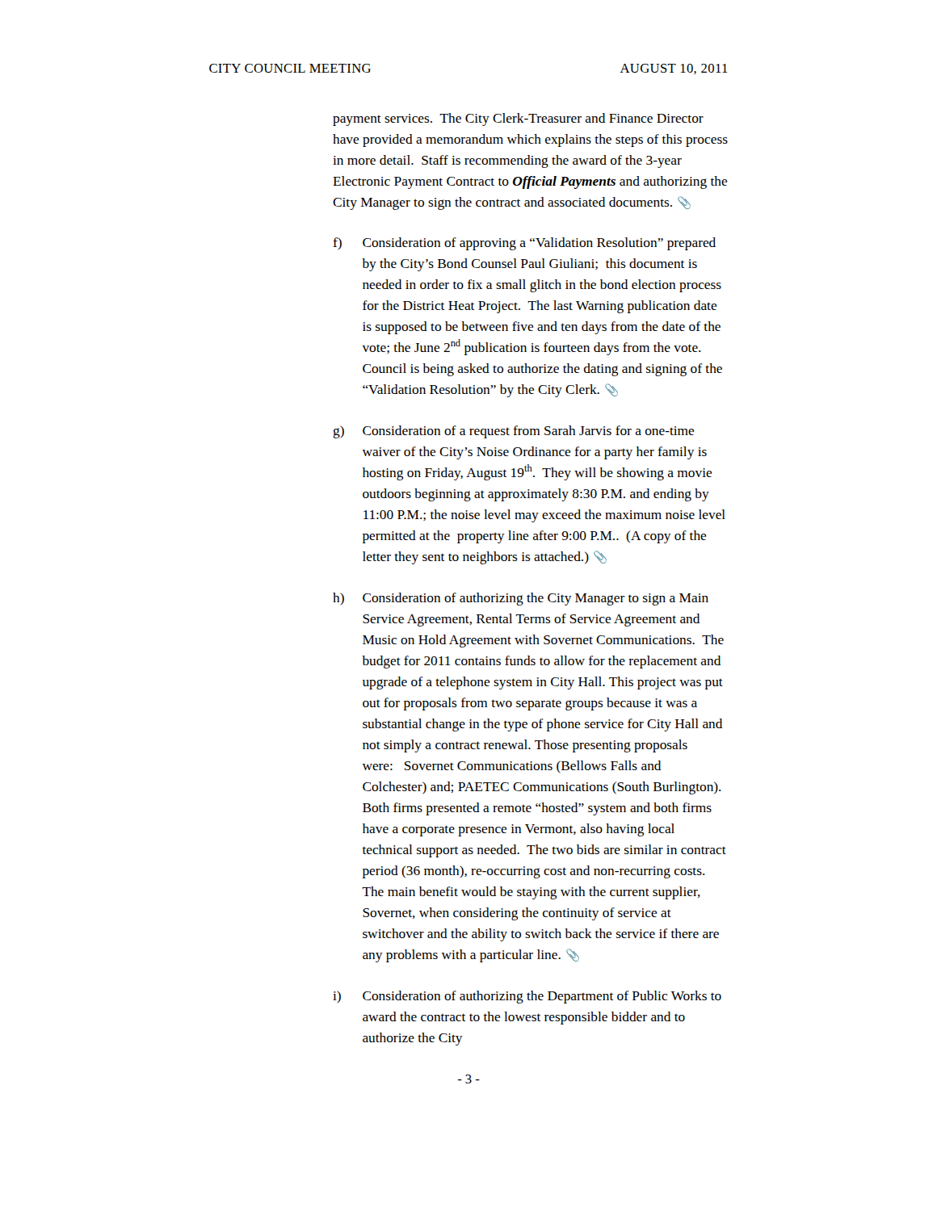CITY COUNCIL MEETING AUGUST 10, 2011
payment services. The City Clerk-Treasurer and Finance Director have provided a memorandum which explains the steps of this process in more detail. Staff is recommending the award of the 3-year Electronic Payment Contract to Official Payments and authorizing the City Manager to sign the contract and associated documents.📎
f)
Consideration of approving a “Validation Resolution” prepared by the City’s Bond Counsel Paul Giuliani; this document is needed in order to fix a small glitch in the bond election process for the District Heat Project. The last Warning publication date is supposed to be between five and ten days from the date of the vote; the June 2nd publication is fourteen days from the vote. Council is being asked to authorize the dating and signing of the “Validation Resolution” by the City Clerk.📎
g)
Consideration of a request from Sarah Jarvis for a one-time waiver of the City’s Noise Ordinance for a party her family is hosting on Friday, August 19th. They will be showing a movie outdoors beginning at approximately 8:30 P.M. and ending by 11:00 P.M.; the noise level may exceed the maximum noise level permitted at the property line after 9:00 P.M.. (A copy of the letter they sent to neighbors is attached.)📎
h)
Consideration of authorizing the City Manager to sign a Main Service Agreement, Rental Terms of Service Agreement and Music on Hold Agreement with Sovernet Communications. The budget for 2011 contains funds to allow for the replacement and upgrade of a telephone system in City Hall. This project was put out for proposals from two separate groups because it was a substantial change in the type of phone service for City Hall and not simply a contract renewal. Those presenting proposals were: Sovernet Communications (Bellows Falls and Colchester) and; PAETEC Communications (South Burlington). Both firms presented a remote “hosted” system and both firms have a corporate presence in Vermont, also having local technical support as needed. The two bids are similar in contract period (36 month), re-occurring cost and non-recurring costs. The main benefit would be staying with the current supplier, Sovernet, when considering the continuity of service at switchover and the ability to switch back the service if there are any problems with a particular line.📎
i)
Consideration of authorizing the Department of Public Works to award the contract to the lowest responsible bidder and to authorize the City
- 3 -